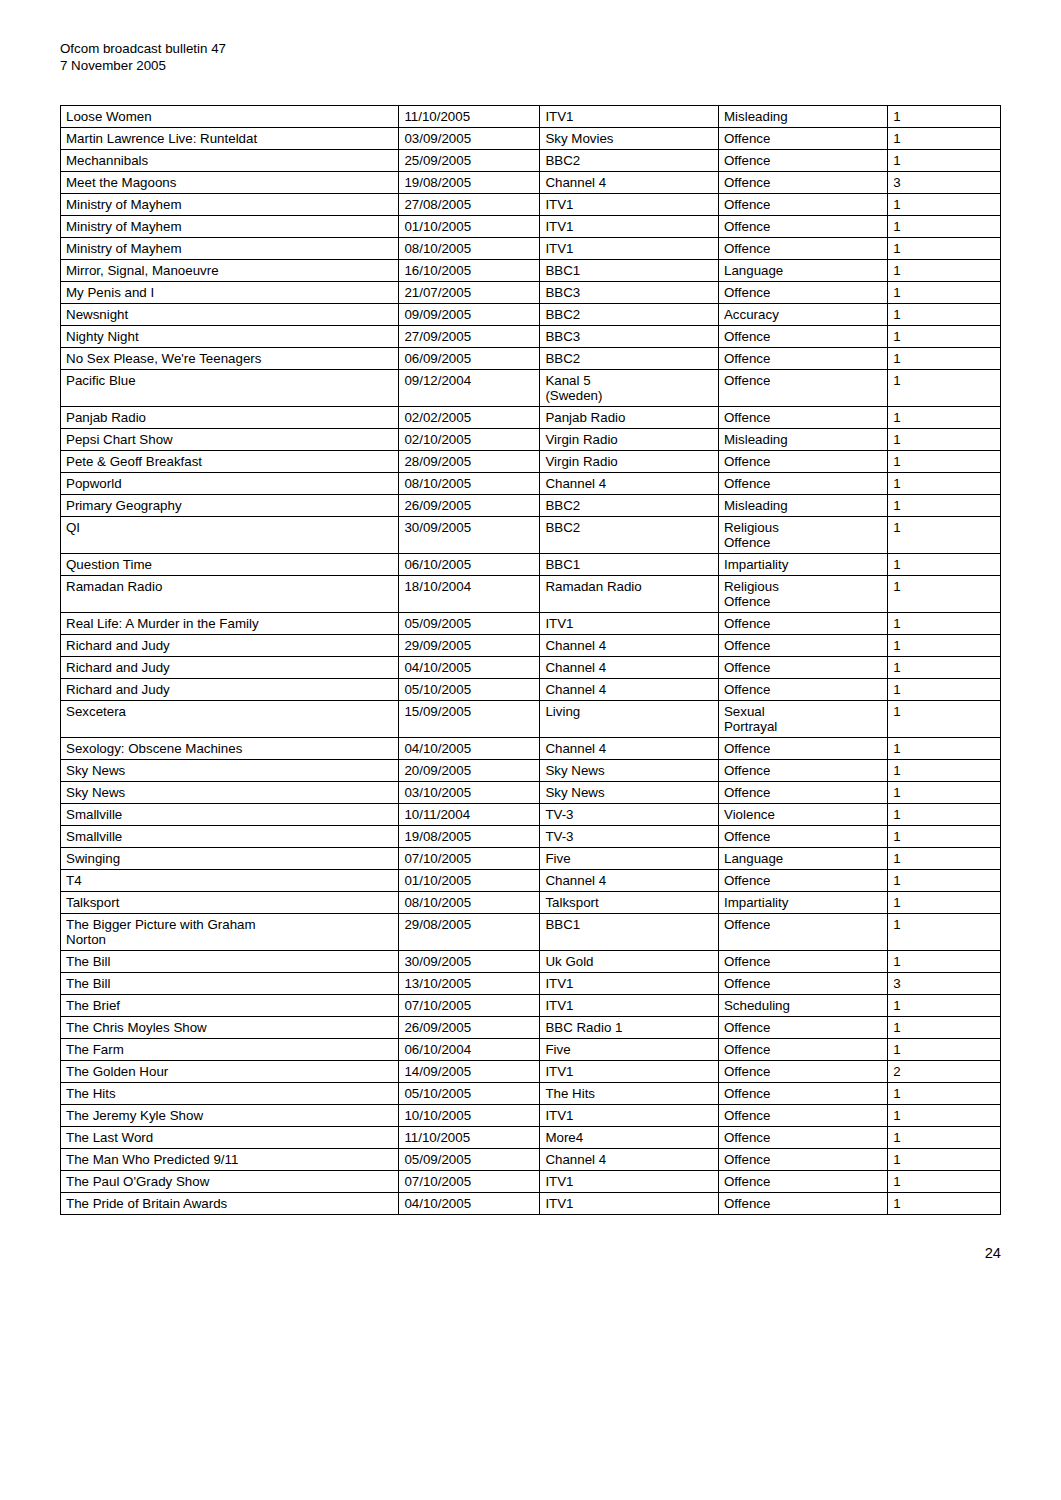Ofcom broadcast bulletin 47
7 November 2005
| Loose Women | 11/10/2005 | ITV1 | Misleading | 1 |
| Martin Lawrence Live: Runteldat | 03/09/2005 | Sky Movies | Offence | 1 |
| Mechannibals | 25/09/2005 | BBC2 | Offence | 1 |
| Meet the Magoons | 19/08/2005 | Channel 4 | Offence | 3 |
| Ministry of Mayhem | 27/08/2005 | ITV1 | Offence | 1 |
| Ministry of Mayhem | 01/10/2005 | ITV1 | Offence | 1 |
| Ministry of Mayhem | 08/10/2005 | ITV1 | Offence | 1 |
| Mirror, Signal, Manoeuvre | 16/10/2005 | BBC1 | Language | 1 |
| My Penis and I | 21/07/2005 | BBC3 | Offence | 1 |
| Newsnight | 09/09/2005 | BBC2 | Accuracy | 1 |
| Nighty Night | 27/09/2005 | BBC3 | Offence | 1 |
| No Sex Please, We're Teenagers | 06/09/2005 | BBC2 | Offence | 1 |
| Pacific Blue | 09/12/2004 | Kanal 5 (Sweden) | Offence | 1 |
| Panjab Radio | 02/02/2005 | Panjab Radio | Offence | 1 |
| Pepsi Chart Show | 02/10/2005 | Virgin Radio | Misleading | 1 |
| Pete & Geoff Breakfast | 28/09/2005 | Virgin Radio | Offence | 1 |
| Popworld | 08/10/2005 | Channel 4 | Offence | 1 |
| Primary Geography | 26/09/2005 | BBC2 | Misleading | 1 |
| QI | 30/09/2005 | BBC2 | Religious Offence | 1 |
| Question Time | 06/10/2005 | BBC1 | Impartiality | 1 |
| Ramadan Radio | 18/10/2004 | Ramadan Radio | Religious Offence | 1 |
| Real Life: A Murder in the Family | 05/09/2005 | ITV1 | Offence | 1 |
| Richard and Judy | 29/09/2005 | Channel 4 | Offence | 1 |
| Richard and Judy | 04/10/2005 | Channel 4 | Offence | 1 |
| Richard and Judy | 05/10/2005 | Channel 4 | Offence | 1 |
| Sexcetera | 15/09/2005 | Living | Sexual Portrayal | 1 |
| Sexology: Obscene Machines | 04/10/2005 | Channel 4 | Offence | 1 |
| Sky News | 20/09/2005 | Sky News | Offence | 1 |
| Sky News | 03/10/2005 | Sky News | Offence | 1 |
| Smallville | 10/11/2004 | TV-3 | Violence | 1 |
| Smallville | 19/08/2005 | TV-3 | Offence | 1 |
| Swinging | 07/10/2005 | Five | Language | 1 |
| T4 | 01/10/2005 | Channel 4 | Offence | 1 |
| Talksport | 08/10/2005 | Talksport | Impartiality | 1 |
| The Bigger Picture with Graham Norton | 29/08/2005 | BBC1 | Offence | 1 |
| The Bill | 30/09/2005 | Uk Gold | Offence | 1 |
| The Bill | 13/10/2005 | ITV1 | Offence | 3 |
| The Brief | 07/10/2005 | ITV1 | Scheduling | 1 |
| The Chris Moyles Show | 26/09/2005 | BBC Radio 1 | Offence | 1 |
| The Farm | 06/10/2004 | Five | Offence | 1 |
| The Golden Hour | 14/09/2005 | ITV1 | Offence | 2 |
| The Hits | 05/10/2005 | The Hits | Offence | 1 |
| The Jeremy Kyle Show | 10/10/2005 | ITV1 | Offence | 1 |
| The Last Word | 11/10/2005 | More4 | Offence | 1 |
| The Man Who Predicted 9/11 | 05/09/2005 | Channel 4 | Offence | 1 |
| The Paul O'Grady Show | 07/10/2005 | ITV1 | Offence | 1 |
| The Pride of Britain Awards | 04/10/2005 | ITV1 | Offence | 1 |
24